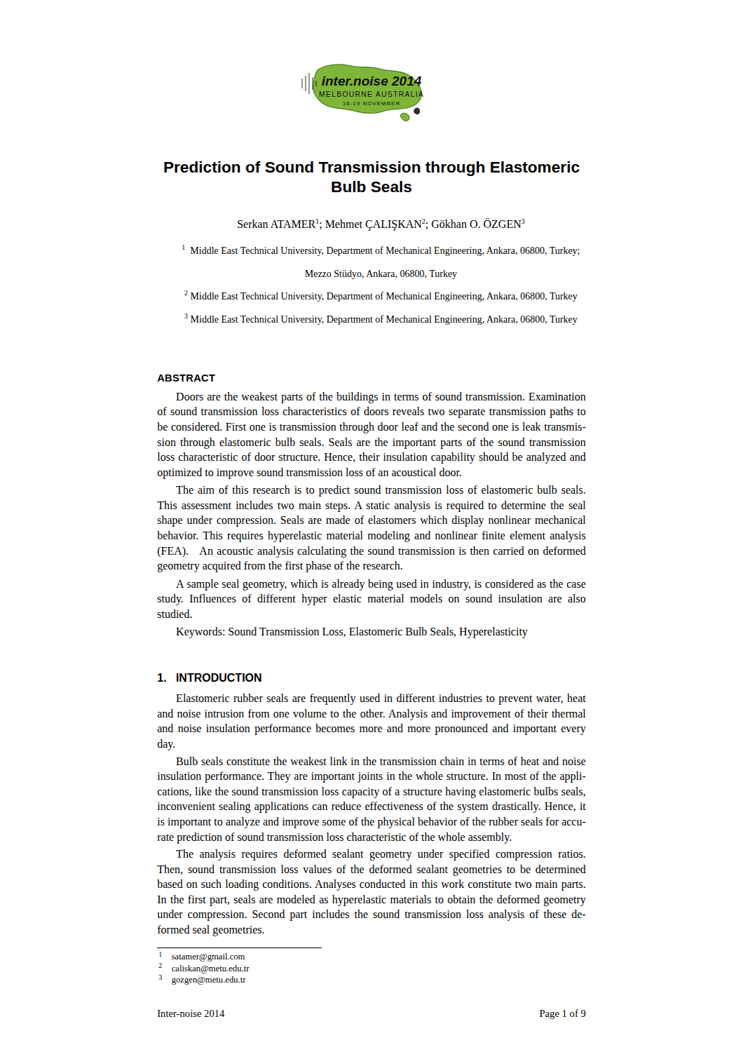inter.noise 2014 Melbourne Australia logo inter.noise 2014 MELBOURNE AUSTRALIA 16-19 NOVEMBER
Prediction of Sound Transmission through Elastomeric Bulb Seals
Serkan ATAMER1; Mehmet ÇALIŞKAN2; Gökhan O. ÖZGEN3
1 Middle East Technical University, Department of Mechanical Engineering, Ankara, 06800, Turkey;
Mezzo Stüdyo, Ankara, 06800, Turkey
2 Middle East Technical University, Department of Mechanical Engineering, Ankara, 06800, Turkey
3 Middle East Technical University, Department of Mechanical Engineering, Ankara, 06800, Turkey
ABSTRACT
Doors are the weakest parts of the buildings in terms of sound transmission. Examination of sound transmission loss characteristics of doors reveals two separate transmission paths to be considered. First one is transmission through door leaf and the second one is leak transmission through elastomeric bulb seals. Seals are the important parts of the sound transmission loss characteristic of door structure. Hence, their insulation capability should be analyzed and optimized to improve sound transmission loss of an acoustical door.
The aim of this research is to predict sound transmission loss of elastomeric bulb seals. This assessment includes two main steps. A static analysis is required to determine the seal shape under compression. Seals are made of elastomers which display nonlinear mechanical behavior. This requires hyperelastic material modeling and nonlinear finite element analysis (FEA). An acoustic analysis calculating the sound transmission is then carried on deformed geometry acquired from the first phase of the research.
A sample seal geometry, which is already being used in industry, is considered as the case study. Influences of different hyper elastic material models on sound insulation are also studied.
Keywords: Sound Transmission Loss, Elastomeric Bulb Seals, Hyperelasticity
1. INTRODUCTION
Elastomeric rubber seals are frequently used in different industries to prevent water, heat and noise intrusion from one volume to the other. Analysis and improvement of their thermal and noise insulation performance becomes more and more pronounced and important every day.
Bulb seals constitute the weakest link in the transmission chain in terms of heat and noise insulation performance. They are important joints in the whole structure. In most of the applications, like the sound transmission loss capacity of a structure having elastomeric bulbs seals, inconvenient sealing applications can reduce effectiveness of the system drastically. Hence, it is important to analyze and improve some of the physical behavior of the rubber seals for accurate prediction of sound transmission loss characteristic of the whole assembly.
The analysis requires deformed sealant geometry under specified compression ratios. Then, sound transmission loss values of the deformed sealant geometries to be determined based on such loading conditions. Analyses conducted in this work constitute two main parts. In the first part, seals are modeled as hyperelastic materials to obtain the deformed geometry under compression. Second part includes the sound transmission loss analysis of these deformed seal geometries.
1 satamer@gmail.com
2 caliskan@metu.edu.tr
3 gozgen@metu.edu.tr
Inter-noise 2014
Page 1 of 9